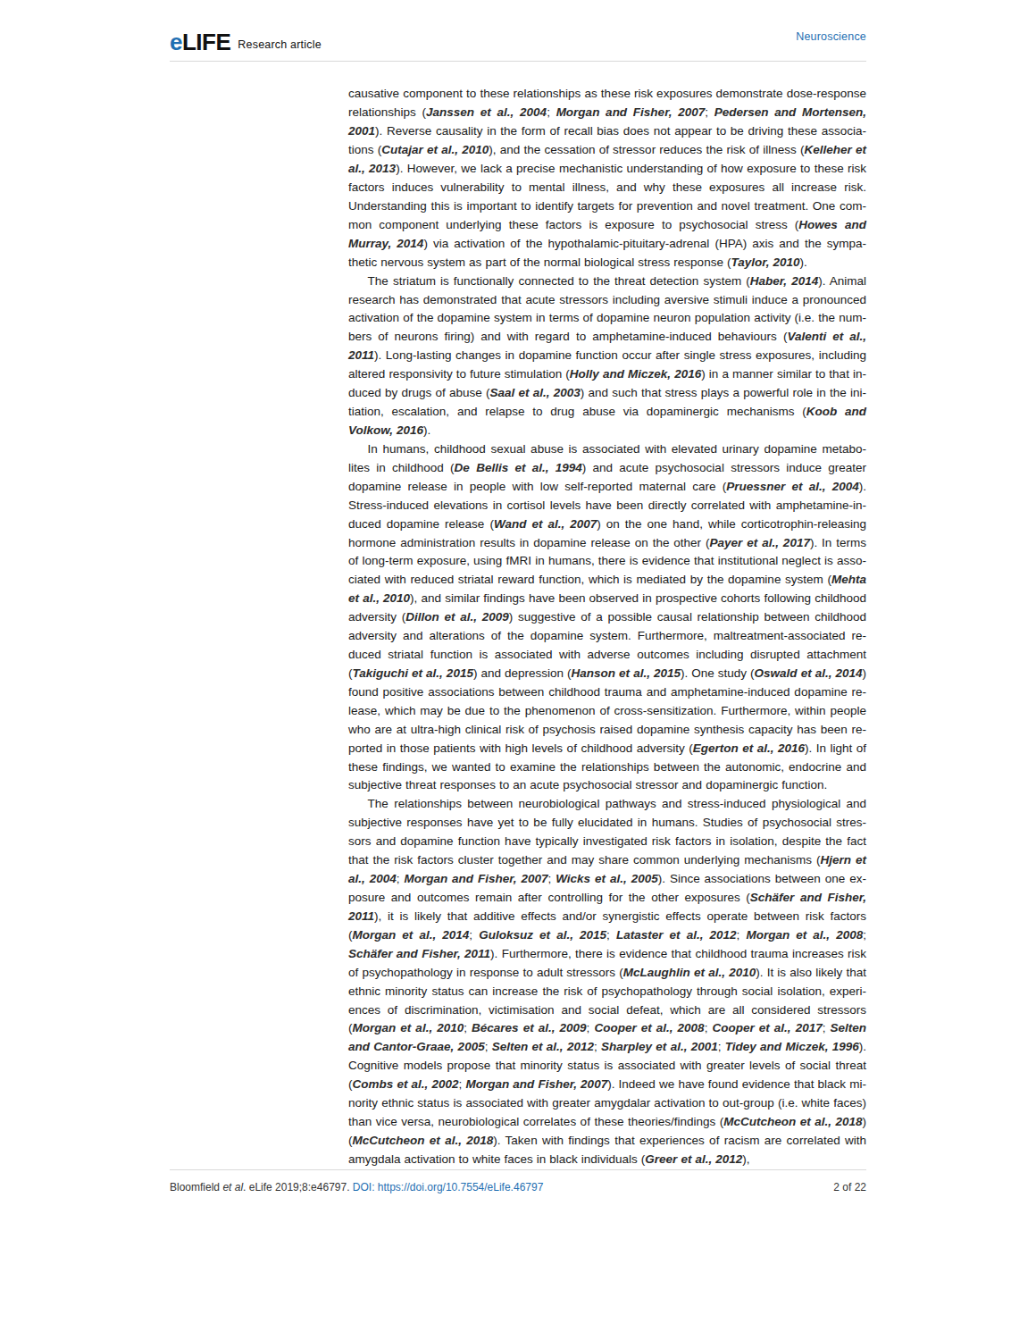eLIFE Research article
Neuroscience
causative component to these relationships as these risk exposures demonstrate dose-response relationships (Janssen et al., 2004; Morgan and Fisher, 2007; Pedersen and Mortensen, 2001). Reverse causality in the form of recall bias does not appear to be driving these associations (Cutajar et al., 2010), and the cessation of stressor reduces the risk of illness (Kelleher et al., 2013). However, we lack a precise mechanistic understanding of how exposure to these risk factors induces vulnerability to mental illness, and why these exposures all increase risk. Understanding this is important to identify targets for prevention and novel treatment. One common component underlying these factors is exposure to psychosocial stress (Howes and Murray, 2014) via activation of the hypothalamic-pituitary-adrenal (HPA) axis and the sympathetic nervous system as part of the normal biological stress response (Taylor, 2010).
The striatum is functionally connected to the threat detection system (Haber, 2014). Animal research has demonstrated that acute stressors including aversive stimuli induce a pronounced activation of the dopamine system in terms of dopamine neuron population activity (i.e. the numbers of neurons firing) and with regard to amphetamine-induced behaviours (Valenti et al., 2011). Long-lasting changes in dopamine function occur after single stress exposures, including altered responsivity to future stimulation (Holly and Miczek, 2016) in a manner similar to that induced by drugs of abuse (Saal et al., 2003) and such that stress plays a powerful role in the initiation, escalation, and relapse to drug abuse via dopaminergic mechanisms (Koob and Volkow, 2016).
In humans, childhood sexual abuse is associated with elevated urinary dopamine metabolites in childhood (De Bellis et al., 1994) and acute psychosocial stressors induce greater dopamine release in people with low self-reported maternal care (Pruessner et al., 2004). Stress-induced elevations in cortisol levels have been directly correlated with amphetamine-induced dopamine release (Wand et al., 2007) on the one hand, while corticotrophin-releasing hormone administration results in dopamine release on the other (Payer et al., 2017). In terms of long-term exposure, using fMRI in humans, there is evidence that institutional neglect is associated with reduced striatal reward function, which is mediated by the dopamine system (Mehta et al., 2010), and similar findings have been observed in prospective cohorts following childhood adversity (Dillon et al., 2009) suggestive of a possible causal relationship between childhood adversity and alterations of the dopamine system. Furthermore, maltreatment-associated reduced striatal function is associated with adverse outcomes including disrupted attachment (Takiguchi et al., 2015) and depression (Hanson et al., 2015). One study (Oswald et al., 2014) found positive associations between childhood trauma and amphetamine-induced dopamine release, which may be due to the phenomenon of cross-sensitization. Furthermore, within people who are at ultra-high clinical risk of psychosis raised dopamine synthesis capacity has been reported in those patients with high levels of childhood adversity (Egerton et al., 2016). In light of these findings, we wanted to examine the relationships between the autonomic, endocrine and subjective threat responses to an acute psychosocial stressor and dopaminergic function.
The relationships between neurobiological pathways and stress-induced physiological and subjective responses have yet to be fully elucidated in humans. Studies of psychosocial stressors and dopamine function have typically investigated risk factors in isolation, despite the fact that the risk factors cluster together and may share common underlying mechanisms (Hjern et al., 2004; Morgan and Fisher, 2007; Wicks et al., 2005). Since associations between one exposure and outcomes remain after controlling for the other exposures (Schäfer and Fisher, 2011), it is likely that additive effects and/or synergistic effects operate between risk factors (Morgan et al., 2014; Guloksuz et al., 2015; Lataster et al., 2012; Morgan et al., 2008; Schäfer and Fisher, 2011). Furthermore, there is evidence that childhood trauma increases risk of psychopathology in response to adult stressors (McLaughlin et al., 2010). It is also likely that ethnic minority status can increase the risk of psychopathology through social isolation, experiences of discrimination, victimisation and social defeat, which are all considered stressors (Morgan et al., 2010; Bécares et al., 2009; Cooper et al., 2008; Cooper et al., 2017; Selten and Cantor-Graae, 2005; Selten et al., 2012; Sharpley et al., 2001; Tidey and Miczek, 1996). Cognitive models propose that minority status is associated with greater levels of social threat (Combs et al., 2002; Morgan and Fisher, 2007). Indeed we have found evidence that black minority ethnic status is associated with greater amygdalar activation to out-group (i.e. white faces) than vice versa, neurobiological correlates of these theories/findings (McCutcheon et al., 2018) (McCutcheon et al., 2018). Taken with findings that experiences of racism are correlated with amygdala activation to white faces in black individuals (Greer et al., 2012),
Bloomfield et al. eLife 2019;8:e46797. DOI: https://doi.org/10.7554/eLife.46797
2 of 22